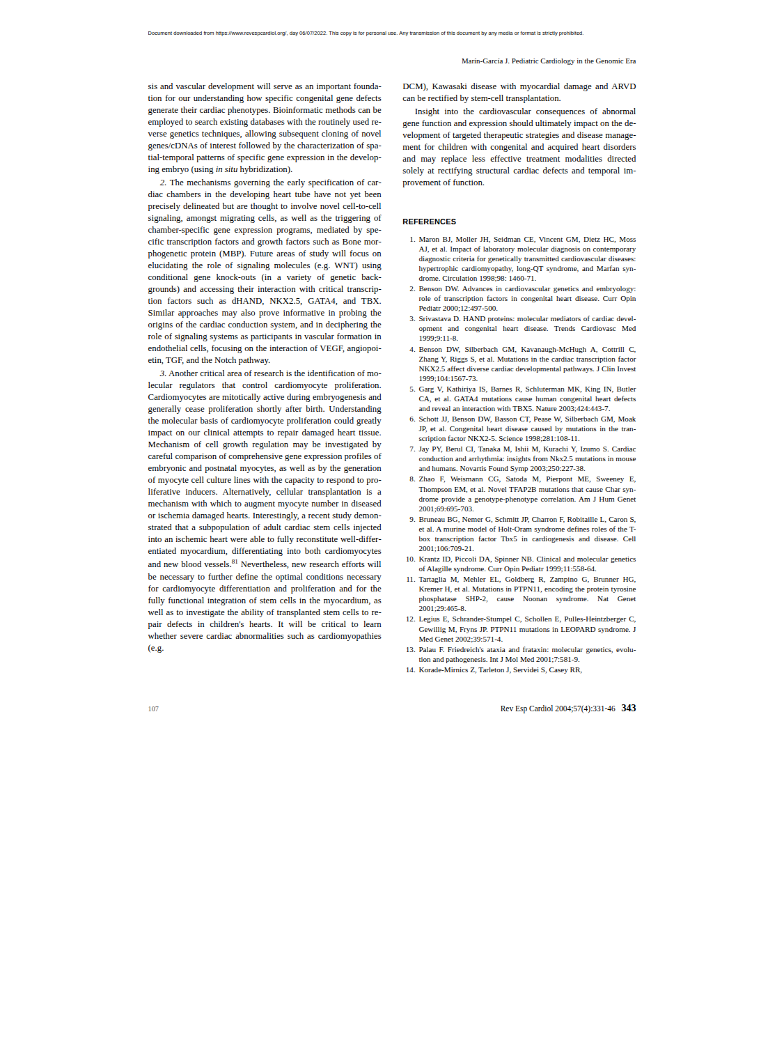Document downloaded from https://www.revespcardiol.org/, day 06/07/2022. This copy is for personal use. Any transmission of this document by any media or format is strictly prohibited.
Marín-García J. Pediatric Cardiology in the Genomic Era
sis and vascular development will serve as an important foundation for our understanding how specific congenital gene defects generate their cardiac phenotypes. Bioinformatic methods can be employed to search existing databases with the routinely used reverse genetics techniques, allowing subsequent cloning of novel genes/cDNAs of interest followed by the characterization of spatial-temporal patterns of specific gene expression in the developing embryo (using in situ hybridization).
2. The mechanisms governing the early specification of cardiac chambers in the developing heart tube have not yet been precisely delineated but are thought to involve novel cell-to-cell signaling, amongst migrating cells, as well as the triggering of chamber-specific gene expression programs, mediated by specific transcription factors and growth factors such as Bone morphogenetic protein (MBP). Future areas of study will focus on elucidating the role of signaling molecules (e.g. WNT) using conditional gene knock-outs (in a variety of genetic backgrounds) and accessing their interaction with critical transcription factors such as dHAND, NKX2.5, GATA4, and TBX. Similar approaches may also prove informative in probing the origins of the cardiac conduction system, and in deciphering the role of signaling systems as participants in vascular formation in endothelial cells, focusing on the interaction of VEGF, angiopoietin, TGF, and the Notch pathway.
3. Another critical area of research is the identification of molecular regulators that control cardiomyocyte proliferation. Cardiomyocytes are mitotically active during embryogenesis and generally cease proliferation shortly after birth. Understanding the molecular basis of cardiomyocyte proliferation could greatly impact on our clinical attempts to repair damaged heart tissue. Mechanism of cell growth regulation may be investigated by careful comparison of comprehensive gene expression profiles of embryonic and postnatal myocytes, as well as by the generation of myocyte cell culture lines with the capacity to respond to proliferative inducers. Alternatively, cellular transplantation is a mechanism with which to augment myocyte number in diseased or ischemia damaged hearts. Interestingly, a recent study demonstrated that a subpopulation of adult cardiac stem cells injected into an ischemic heart were able to fully reconstitute well-differentiated myocardium, differentiating into both cardiomyocytes and new blood vessels.81 Nevertheless, new research efforts will be necessary to further define the optimal conditions necessary for cardiomyocyte differentiation and proliferation and for the fully functional integration of stem cells in the myocardium, as well as to investigate the ability of transplanted stem cells to repair defects in children's hearts. It will be critical to learn whether severe cardiac abnormalities such as cardiomyopathies (e.g.
DCM), Kawasaki disease with myocardial damage and ARVD can be rectified by stem-cell transplantation.
Insight into the cardiovascular consequences of abnormal gene function and expression should ultimately impact on the development of targeted therapeutic strategies and disease management for children with congenital and acquired heart disorders and may replace less effective treatment modalities directed solely at rectifying structural cardiac defects and temporal improvement of function.
References
Maron BJ, Moller JH, Seidman CE, Vincent GM, Dietz HC, Moss AJ, et al. Impact of laboratory molecular diagnosis on contemporary diagnostic criteria for genetically transmitted cardiovascular diseases: hypertrophic cardiomyopathy, long-QT syndrome, and Marfan syndrome. Circulation 1998;98: 1460-71.
Benson DW. Advances in cardiovascular genetics and embryology: role of transcription factors in congenital heart disease. Curr Opin Pediatr 2000;12:497-500.
Srivastava D. HAND proteins: molecular mediators of cardiac development and congenital heart disease. Trends Cardiovasc Med 1999;9:11-8.
Benson DW, Silberbach GM, Kavanaugh-McHugh A, Cottrill C, Zhang Y, Riggs S, et al. Mutations in the cardiac transcription factor NKX2.5 affect diverse cardiac developmental pathways. J Clin Invest 1999;104:1567-73.
Garg V, Kathiriya IS, Barnes R, Schluterman MK, King IN, Butler CA, et al. GATA4 mutations cause human congenital heart defects and reveal an interaction with TBX5. Nature 2003;424:443-7.
Schott JJ, Benson DW, Basson CT, Pease W, Silberbach GM, Moak JP, et al. Congenital heart disease caused by mutations in the transcription factor NKX2-5. Science 1998;281:108-11.
Jay PY, Berul CI, Tanaka M, Ishii M, Kurachi Y, Izumo S. Cardiac conduction and arrhythmia: insights from Nkx2.5 mutations in mouse and humans. Novartis Found Symp 2003;250:227-38.
Zhao F, Weismann CG, Satoda M, Pierpont ME, Sweeney E, Thompson EM, et al. Novel TFAP2B mutations that cause Char syndrome provide a genotype-phenotype correlation. Am J Hum Genet 2001;69:695-703.
Bruneau BG, Nemer G, Schmitt JP, Charron F, Robitaille L, Caron S, et al. A murine model of Holt-Oram syndrome defines roles of the T-box transcription factor Tbx5 in cardiogenesis and disease. Cell 2001;106:709-21.
Krantz ID, Piccoli DA, Spinner NB. Clinical and molecular genetics of Alagille syndrome. Curr Opin Pediatr 1999;11:558-64.
Tartaglia M, Mehler EL, Goldberg R, Zampino G, Brunner HG, Kremer H, et al. Mutations in PTPN11, encoding the protein tyrosine phosphatase SHP-2, cause Noonan syndrome. Nat Genet 2001;29:465-8.
Legius E, Schrander-Stumpel C, Schollen E, Pulles-Heintzberger C, Gewillig M, Fryns JP. PTPN11 mutations in LEOPARD syndrome. J Med Genet 2002;39:571-4.
Palau F. Friedreich's ataxia and frataxin: molecular genetics, evolution and pathogenesis. Int J Mol Med 2001;7:581-9.
Korade-Mirnics Z, Tarleton J, Servidei S, Casey RR,
107
Rev Esp Cardiol 2004;57(4):331-46 343